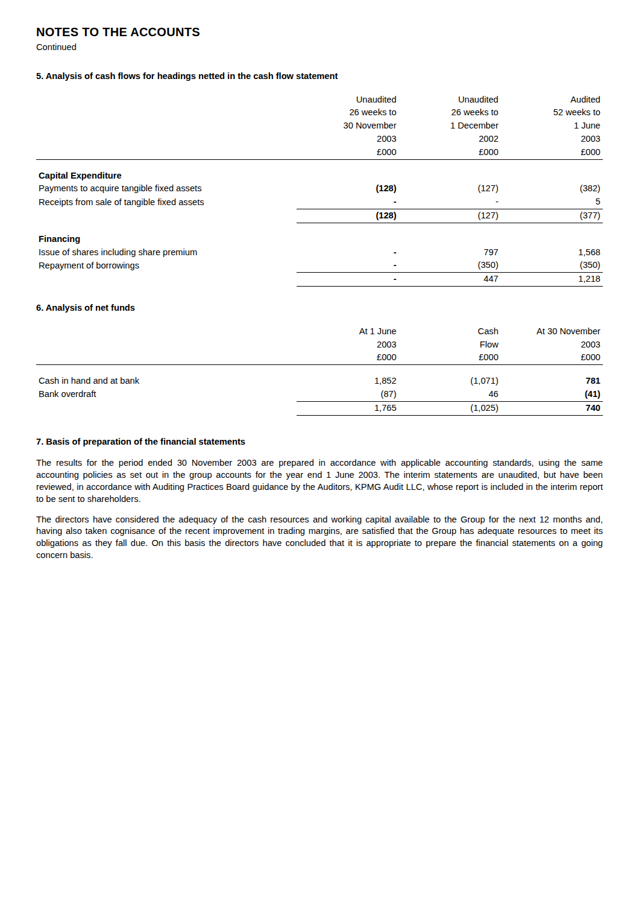NOTES TO THE ACCOUNTS
Continued
5. Analysis of cash flows for headings netted in the cash flow statement
| | Unaudited | Unaudited | Audited |
| | 26 weeks to | 26 weeks to | 52 weeks to |
| | 30 November | 1 December | 1 June |
| | 2003 | 2002 | 2003 |
| | £000 | £000 | £000 |
| Capital Expenditure | | | |
| Payments to acquire tangible fixed assets | (128) | (127) | (382) |
| Receipts from sale of tangible fixed assets | - | - | 5 |
| | (128) | (127) | (377) |
| Financing | | | |
| Issue of shares including share premium | - | 797 | 1,568 |
| Repayment of borrowings | - | (350) | (350) |
| | - | 447 | 1,218 |
6. Analysis of net funds
| | At 1 June | Cash | At 30 November |
| | 2003 | Flow | 2003 |
| | £000 | £000 | £000 |
| Cash in hand and at bank | 1,852 | (1,071) | 781 |
| Bank overdraft | (87) | 46 | (41) |
| | 1,765 | (1,025) | 740 |
7. Basis of preparation of the financial statements
The results for the period ended 30 November 2003 are prepared in accordance with applicable accounting standards, using the same accounting policies as set out in the group accounts for the year end 1 June 2003. The interim statements are unaudited, but have been reviewed, in accordance with Auditing Practices Board guidance by the Auditors, KPMG Audit LLC, whose report is included in the interim report to be sent to shareholders.
The directors have considered the adequacy of the cash resources and working capital available to the Group for the next 12 months and, having also taken cognisance of the recent improvement in trading margins, are satisfied that the Group has adequate resources to meet its obligations as they fall due. On this basis the directors have concluded that it is appropriate to prepare the financial statements on a going concern basis.